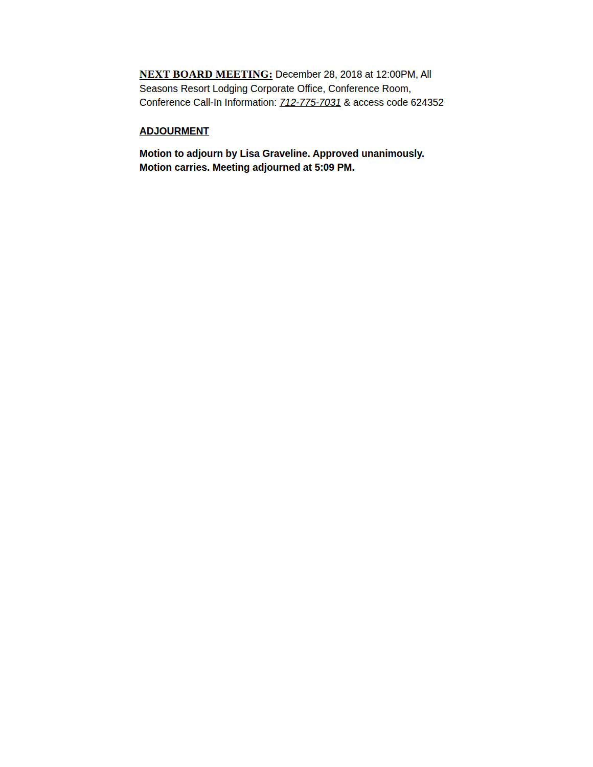NEXT BOARD MEETING: December 28, 2018 at 12:00PM, All Seasons Resort Lodging Corporate Office, Conference Room, Conference Call-In Information: 712-775-7031 & access code 624352
ADJOURMENT
Motion to adjourn by Lisa Graveline. Approved unanimously. Motion carries. Meeting adjourned at 5:09 PM.